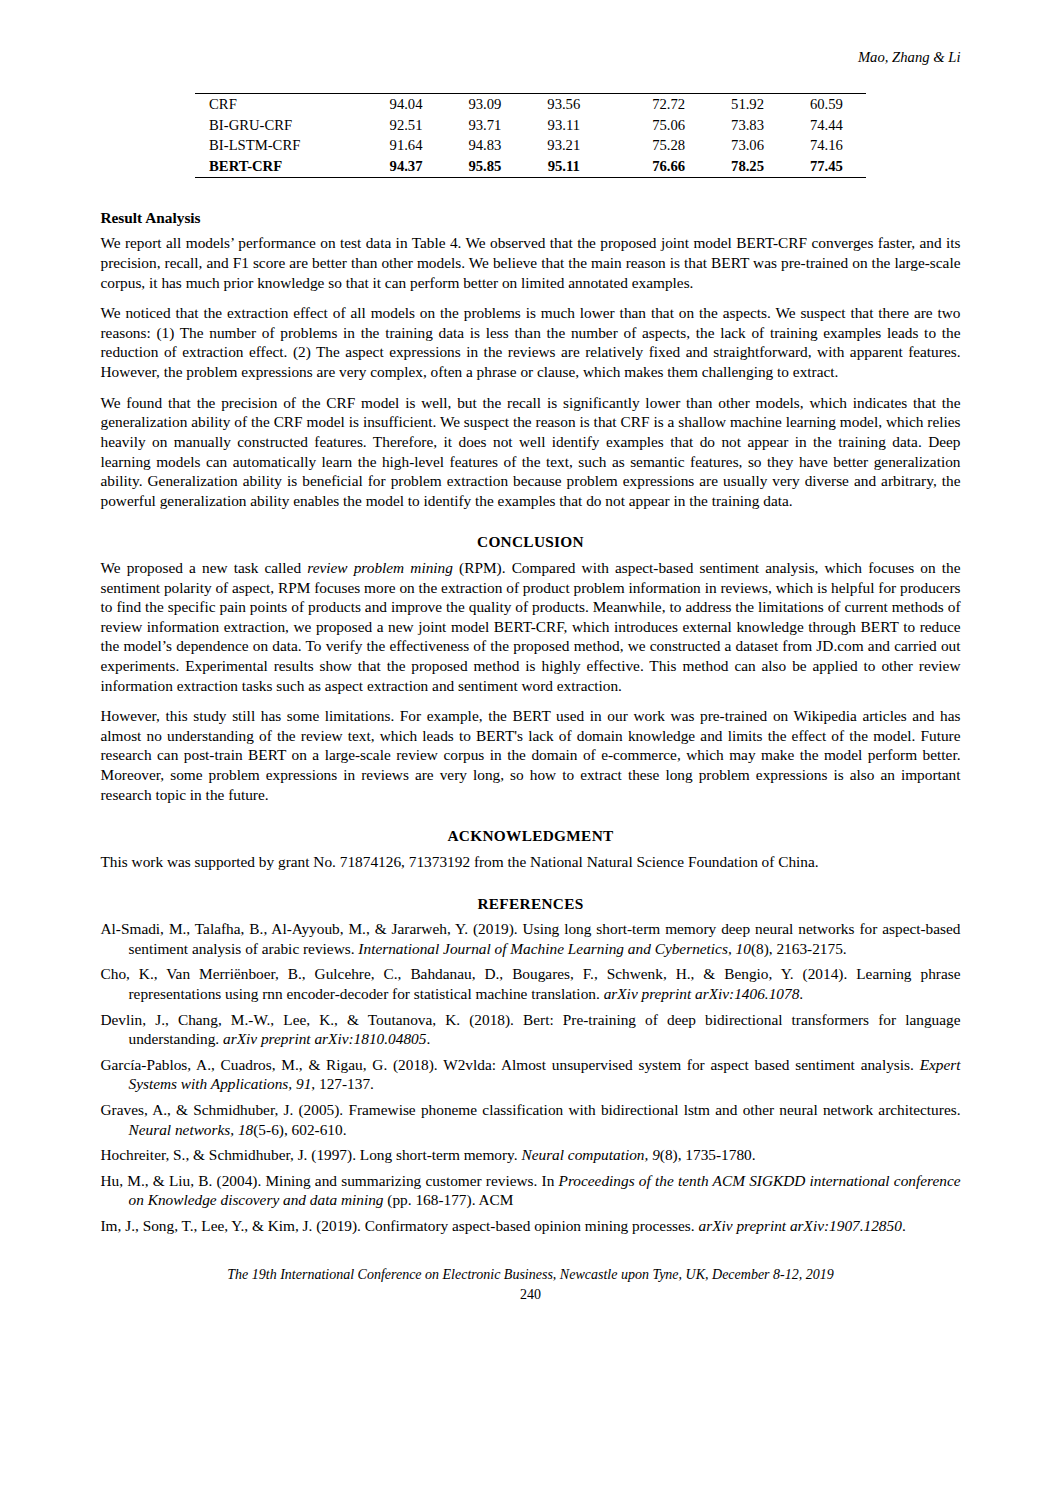Mao, Zhang & Li
| CRF | 94.04 | 93.09 | 93.56 | | 72.72 | 51.92 | 60.59 |
| BI-GRU-CRF | 92.51 | 93.71 | 93.11 | | 75.06 | 73.83 | 74.44 |
| BI-LSTM-CRF | 91.64 | 94.83 | 93.21 | | 75.28 | 73.06 | 74.16 |
| BERT-CRF | 94.37 | 95.85 | 95.11 | | 76.66 | 78.25 | 77.45 |
Result Analysis
We report all models’ performance on test data in Table 4. We observed that the proposed joint model BERT-CRF converges faster, and its precision, recall, and F1 score are better than other models. We believe that the main reason is that BERT was pre-trained on the large-scale corpus, it has much prior knowledge so that it can perform better on limited annotated examples.
We noticed that the extraction effect of all models on the problems is much lower than that on the aspects. We suspect that there are two reasons: (1) The number of problems in the training data is less than the number of aspects, the lack of training examples leads to the reduction of extraction effect. (2) The aspect expressions in the reviews are relatively fixed and straightforward, with apparent features. However, the problem expressions are very complex, often a phrase or clause, which makes them challenging to extract.
We found that the precision of the CRF model is well, but the recall is significantly lower than other models, which indicates that the generalization ability of the CRF model is insufficient. We suspect the reason is that CRF is a shallow machine learning model, which relies heavily on manually constructed features. Therefore, it does not well identify examples that do not appear in the training data. Deep learning models can automatically learn the high-level features of the text, such as semantic features, so they have better generalization ability. Generalization ability is beneficial for problem extraction because problem expressions are usually very diverse and arbitrary, the powerful generalization ability enables the model to identify the examples that do not appear in the training data.
CONCLUSION
We proposed a new task called review problem mining (RPM). Compared with aspect-based sentiment analysis, which focuses on the sentiment polarity of aspect, RPM focuses more on the extraction of product problem information in reviews, which is helpful for producers to find the specific pain points of products and improve the quality of products. Meanwhile, to address the limitations of current methods of review information extraction, we proposed a new joint model BERT-CRF, which introduces external knowledge through BERT to reduce the model’s dependence on data. To verify the effectiveness of the proposed method, we constructed a dataset from JD.com and carried out experiments. Experimental results show that the proposed method is highly effective. This method can also be applied to other review information extraction tasks such as aspect extraction and sentiment word extraction.
However, this study still has some limitations. For example, the BERT used in our work was pre-trained on Wikipedia articles and has almost no understanding of the review text, which leads to BERT's lack of domain knowledge and limits the effect of the model. Future research can post-train BERT on a large-scale review corpus in the domain of e-commerce, which may make the model perform better. Moreover, some problem expressions in reviews are very long, so how to extract these long problem expressions is also an important research topic in the future.
ACKNOWLEDGMENT
This work was supported by grant No. 71874126, 71373192 from the National Natural Science Foundation of China.
REFERENCES
Al-Smadi, M., Talafha, B., Al-Ayyoub, M., & Jararweh, Y. (2019). Using long short-term memory deep neural networks for aspect-based sentiment analysis of arabic reviews. International Journal of Machine Learning and Cybernetics, 10(8), 2163-2175.
Cho, K., Van Merriënboer, B., Gulcehre, C., Bahdanau, D., Bougares, F., Schwenk, H., & Bengio, Y. (2014). Learning phrase representations using rnn encoder-decoder for statistical machine translation. arXiv preprint arXiv:1406.1078.
Devlin, J., Chang, M.-W., Lee, K., & Toutanova, K. (2018). Bert: Pre-training of deep bidirectional transformers for language understanding. arXiv preprint arXiv:1810.04805.
García-Pablos, A., Cuadros, M., & Rigau, G. (2018). W2vlda: Almost unsupervised system for aspect based sentiment analysis. Expert Systems with Applications, 91, 127-137.
Graves, A., & Schmidhuber, J. (2005). Framewise phoneme classification with bidirectional lstm and other neural network architectures. Neural networks, 18(5-6), 602-610.
Hochreiter, S., & Schmidhuber, J. (1997). Long short-term memory. Neural computation, 9(8), 1735-1780.
Hu, M., & Liu, B. (2004). Mining and summarizing customer reviews. In Proceedings of the tenth ACM SIGKDD international conference on Knowledge discovery and data mining (pp. 168-177). ACM
Im, J., Song, T., Lee, Y., & Kim, J. (2019). Confirmatory aspect-based opinion mining processes. arXiv preprint arXiv:1907.12850.
The 19th International Conference on Electronic Business, Newcastle upon Tyne, UK, December 8-12, 2019
240